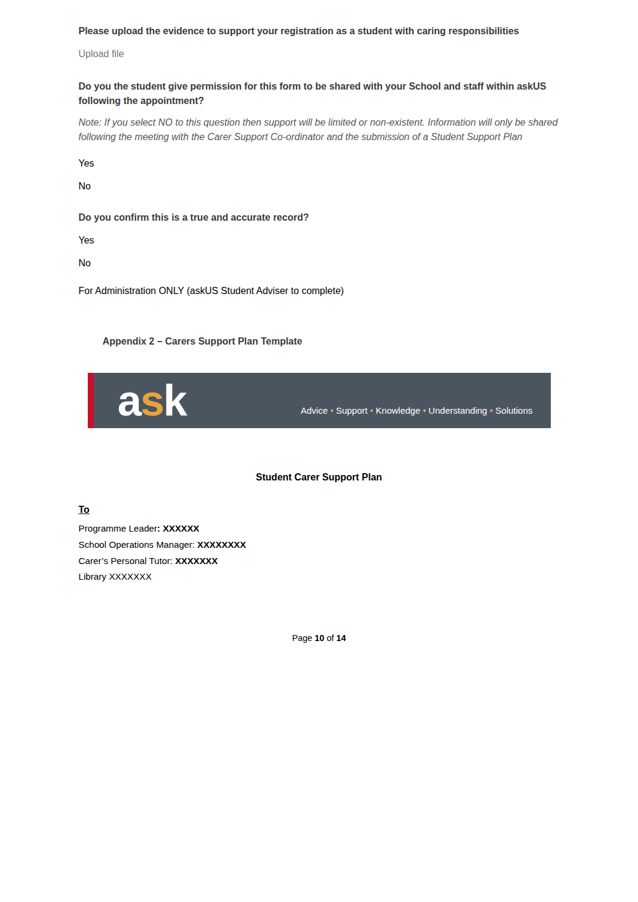Please upload the evidence to support your registration as a student with caring responsibilities
Upload file
Do you the student give permission for this form to be shared with your School and staff within askUS following the appointment?
Note: If you select NO to this question then support will be limited or non-existent. Information will only be shared following the meeting with the Carer Support Co-ordinator and the submission of a Student Support Plan
Yes
No
Do you confirm this is a true and accurate record?
Yes
No
For Administration ONLY (askUS Student Adviser to complete)
Appendix 2 – Carers Support Plan Template
ask
Advice • Support • Knowledge • Understanding • Solutions
Student Carer Support Plan
To
Programme Leader: XXXXXX
School Operations Manager: XXXXXXXX
Carer’s Personal Tutor: XXXXXXX
Library XXXXXXX
Page 10 of 14